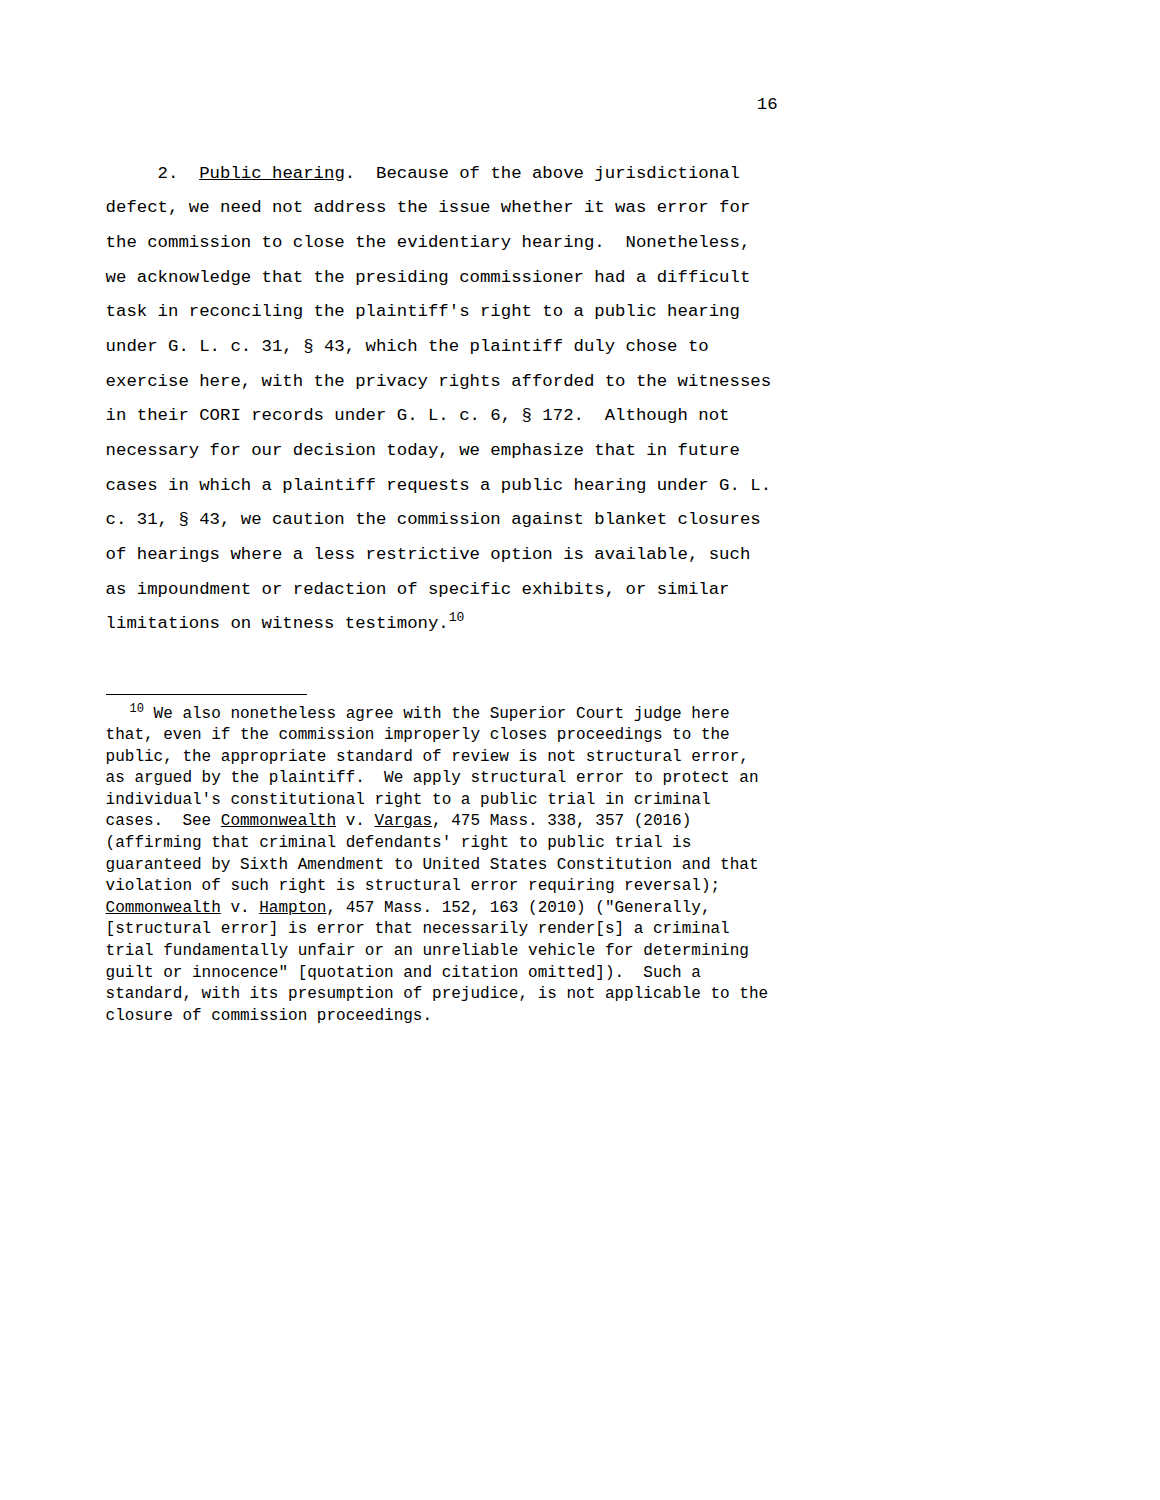16
2. Public hearing. Because of the above jurisdictional defect, we need not address the issue whether it was error for the commission to close the evidentiary hearing. Nonetheless, we acknowledge that the presiding commissioner had a difficult task in reconciling the plaintiff's right to a public hearing under G. L. c. 31, § 43, which the plaintiff duly chose to exercise here, with the privacy rights afforded to the witnesses in their CORI records under G. L. c. 6, § 172. Although not necessary for our decision today, we emphasize that in future cases in which a plaintiff requests a public hearing under G. L. c. 31, § 43, we caution the commission against blanket closures of hearings where a less restrictive option is available, such as impoundment or redaction of specific exhibits, or similar limitations on witness testimony.10
10 We also nonetheless agree with the Superior Court judge here that, even if the commission improperly closes proceedings to the public, the appropriate standard of review is not structural error, as argued by the plaintiff. We apply structural error to protect an individual's constitutional right to a public trial in criminal cases. See Commonwealth v. Vargas, 475 Mass. 338, 357 (2016) (affirming that criminal defendants' right to public trial is guaranteed by Sixth Amendment to United States Constitution and that violation of such right is structural error requiring reversal); Commonwealth v. Hampton, 457 Mass. 152, 163 (2010) ("Generally, [structural error] is error that necessarily render[s] a criminal trial fundamentally unfair or an unreliable vehicle for determining guilt or innocence" [quotation and citation omitted]). Such a standard, with its presumption of prejudice, is not applicable to the closure of commission proceedings.